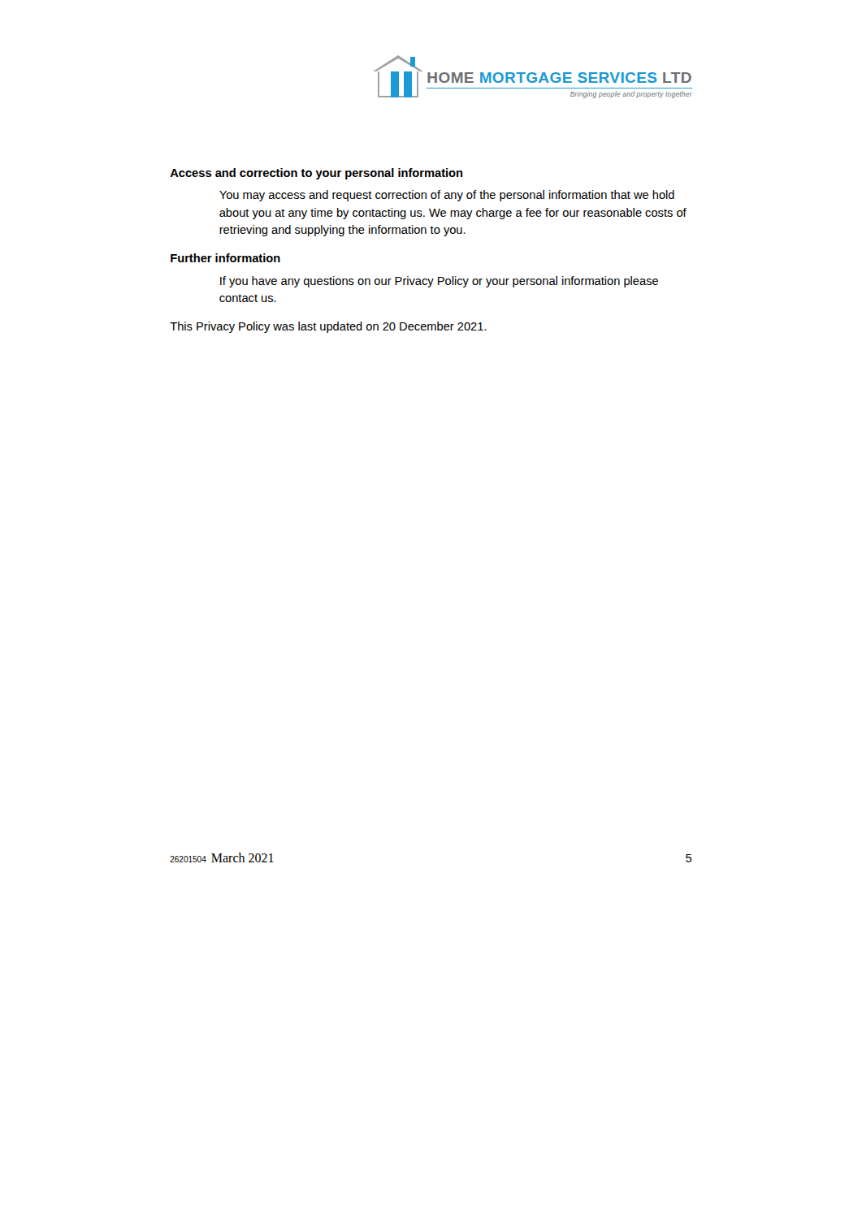HOME MORTGAGE SERVICES LTD
Bringing people and property together
Access and correction to your personal information
You may access and request correction of any of the personal information that we hold about you at any time by contacting us. We may charge a fee for our reasonable costs of retrieving and supplying the information to you.
Further information
If you have any questions on our Privacy Policy or your personal information please contact us.
This Privacy Policy was last updated on 20 December 2021.
26201504 March 2021
5